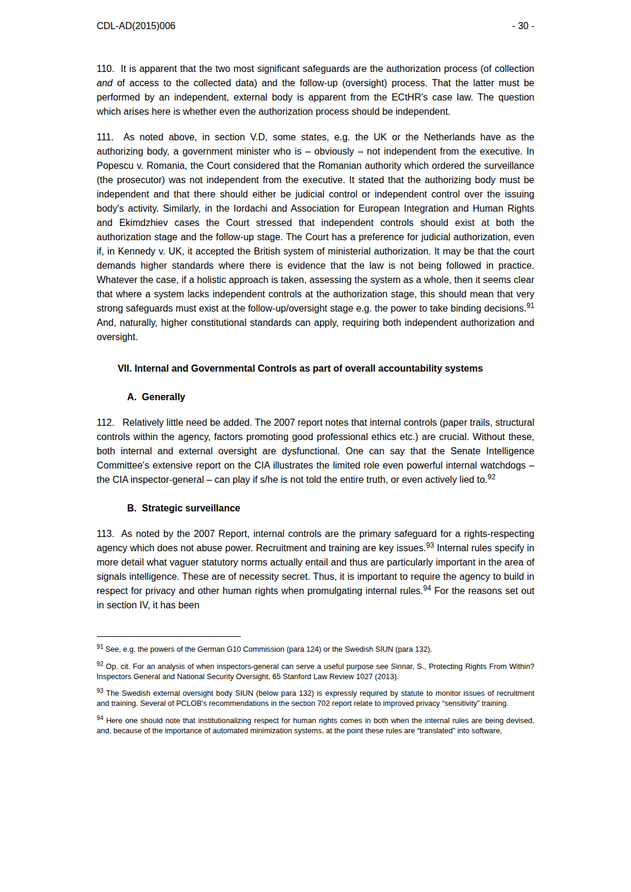CDL-AD(2015)006 - 30 -
110. It is apparent that the two most significant safeguards are the authorization process (of collection and of access to the collected data) and the follow-up (oversight) process. That the latter must be performed by an independent, external body is apparent from the ECtHR's case law. The question which arises here is whether even the authorization process should be independent.
111. As noted above, in section V.D, some states, e.g. the UK or the Netherlands have as the authorizing body, a government minister who is – obviously – not independent from the executive. In Popescu v. Romania, the Court considered that the Romanian authority which ordered the surveillance (the prosecutor) was not independent from the executive. It stated that the authorizing body must be independent and that there should either be judicial control or independent control over the issuing body's activity. Similarly, in the Iordachi and Association for European Integration and Human Rights and Ekimdzhiev cases the Court stressed that independent controls should exist at both the authorization stage and the follow-up stage. The Court has a preference for judicial authorization, even if, in Kennedy v. UK, it accepted the British system of ministerial authorization. It may be that the court demands higher standards where there is evidence that the law is not being followed in practice. Whatever the case, if a holistic approach is taken, assessing the system as a whole, then it seems clear that where a system lacks independent controls at the authorization stage, this should mean that very strong safeguards must exist at the follow-up/oversight stage e.g. the power to take binding decisions.91 And, naturally, higher constitutional standards can apply, requiring both independent authorization and oversight.
VII. Internal and Governmental Controls as part of overall accountability systems
A. Generally
112. Relatively little need be added. The 2007 report notes that internal controls (paper trails, structural controls within the agency, factors promoting good professional ethics etc.) are crucial. Without these, both internal and external oversight are dysfunctional. One can say that the Senate Intelligence Committee's extensive report on the CIA illustrates the limited role even powerful internal watchdogs – the CIA inspector-general – can play if s/he is not told the entire truth, or even actively lied to.92
B. Strategic surveillance
113. As noted by the 2007 Report, internal controls are the primary safeguard for a rights-respecting agency which does not abuse power. Recruitment and training are key issues.93 Internal rules specify in more detail what vaguer statutory norms actually entail and thus are particularly important in the area of signals intelligence. These are of necessity secret. Thus, it is important to require the agency to build in respect for privacy and other human rights when promulgating internal rules.94 For the reasons set out in section IV, it has been
91 See, e.g. the powers of the German G10 Commission (para 124) or the Swedish SIUN (para 132).
92 Op. cit. For an analysis of when inspectors-general can serve a useful purpose see Sinnar, S., Protecting Rights From Within? Inspectors General and National Security Oversight, 65 Stanford Law Review 1027 (2013).
93 The Swedish external oversight body SIUN (below para 132) is expressly required by statute to monitor issues of recruitment and training. Several of PCLOB's recommendations in the section 702 report relate to improved privacy “sensitivity” training.
94 Here one should note that institutionalizing respect for human rights comes in both when the internal rules are being devised, and, because of the importance of automated minimization systems, at the point these rules are “translated” into software,